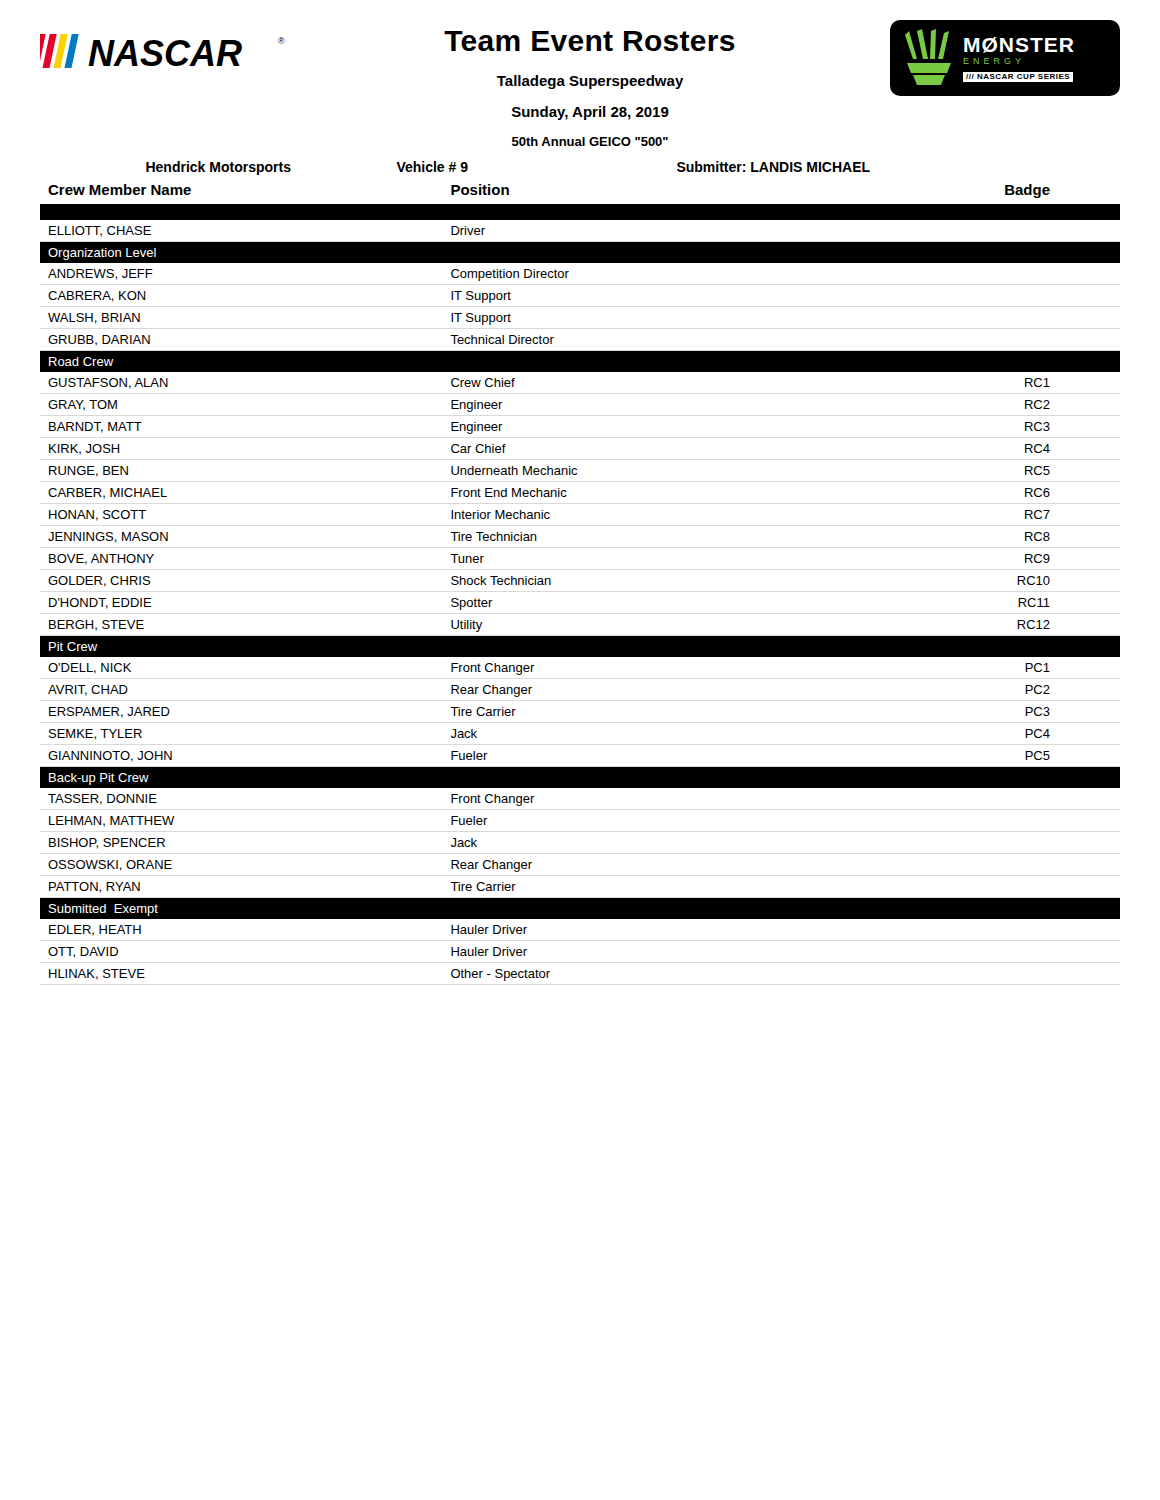NASCAR ®
Team Event Rosters
Talladega Superspeedway
Sunday, April 28, 2019
50th Annual GEICO "500"
MØNSTER
ENERGY
/// NASCAR CUP SERIES
Hendrick Motorsports
Vehicle # 9
Submitter: LANDIS MICHAEL
| Crew Member Name | Position | Badge |
| --- | --- | --- |
| ELLIOTT, CHASE | Driver | |
| Organization Level |
| ANDREWS, JEFF | Competition Director | |
| CABRERA, KON | IT Support | |
| WALSH, BRIAN | IT Support | |
| GRUBB, DARIAN | Technical Director | |
| Road Crew |
| GUSTAFSON, ALAN | Crew Chief | RC1 |
| GRAY, TOM | Engineer | RC2 |
| BARNDT, MATT | Engineer | RC3 |
| KIRK, JOSH | Car Chief | RC4 |
| RUNGE, BEN | Underneath Mechanic | RC5 |
| CARBER, MICHAEL | Front End Mechanic | RC6 |
| HONAN, SCOTT | Interior Mechanic | RC7 |
| JENNINGS, MASON | Tire Technician | RC8 |
| BOVE, ANTHONY | Tuner | RC9 |
| GOLDER, CHRIS | Shock Technician | RC10 |
| D'HONDT, EDDIE | Spotter | RC11 |
| BERGH, STEVE | Utility | RC12 |
| Pit Crew |
| O'DELL, NICK | Front Changer | PC1 |
| AVRIT, CHAD | Rear Changer | PC2 |
| ERSPAMER, JARED | Tire Carrier | PC3 |
| SEMKE, TYLER | Jack | PC4 |
| GIANNINOTO, JOHN | Fueler | PC5 |
| Back-up Pit Crew |
| TASSER, DONNIE | Front Changer | |
| LEHMAN, MATTHEW | Fueler | |
| BISHOP, SPENCER | Jack | |
| OSSOWSKI, ORANE | Rear Changer | |
| PATTON, RYAN | Tire Carrier | |
| Submitted Exempt |
| EDLER, HEATH | Hauler Driver | |
| OTT, DAVID | Hauler Driver | |
| HLINAK, STEVE | Other - Spectator | |